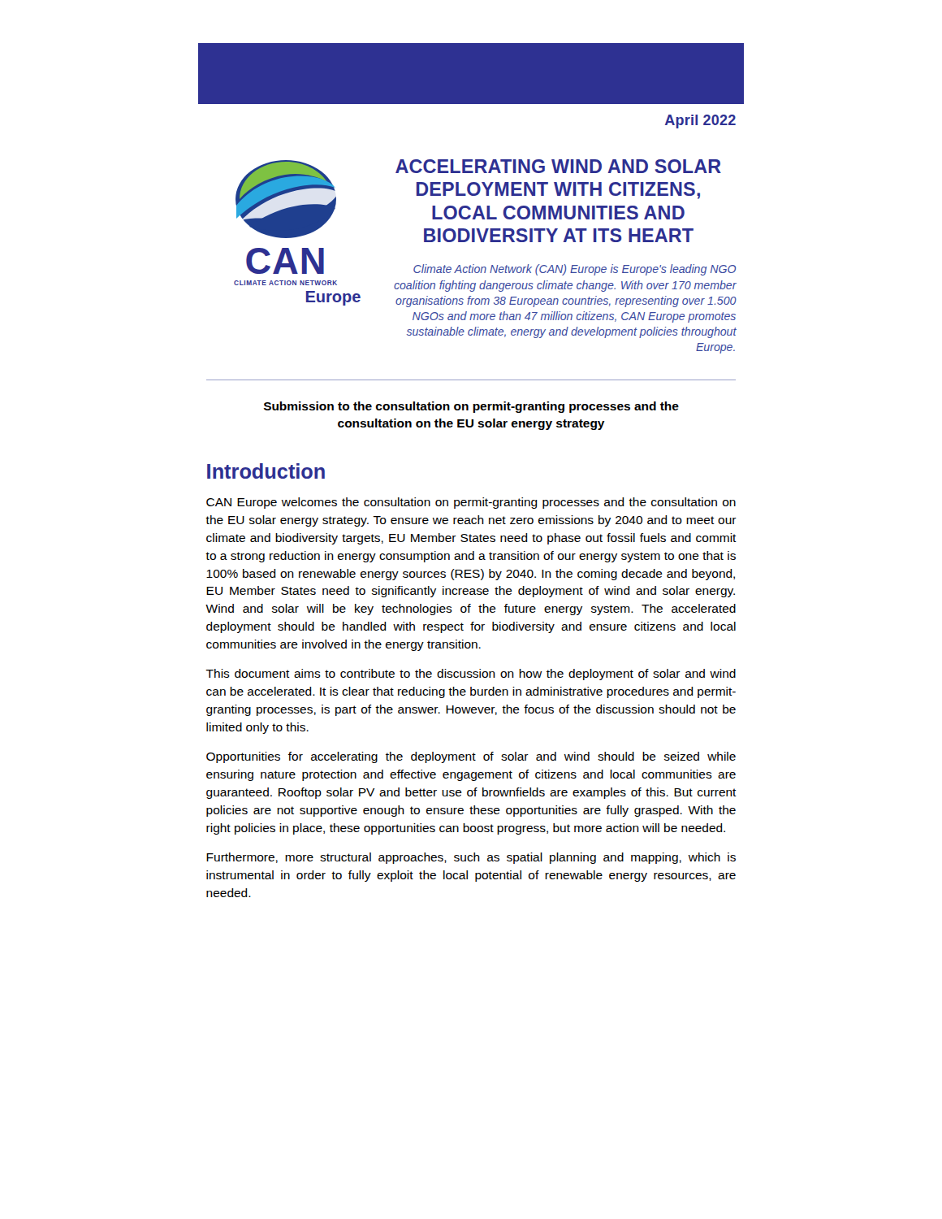April 2022
CAN
CLIMATE ACTION NETWORK
Europe
ACCELERATING WIND AND SOLAR
DEPLOYMENT WITH CITIZENS,
LOCAL COMMUNITIES AND
BIODIVERSITY AT ITS HEART
Climate Action Network (CAN) Europe is Europe's leading NGO coalition fighting dangerous climate change. With over 170 member organisations from 38 European countries, representing over 1.500 NGOs and more than 47 million citizens, CAN Europe promotes sustainable climate, energy and development policies throughout Europe.
Submission to the consultation on permit-granting processes and the
consultation on the EU solar energy strategy
Introduction
CAN Europe welcomes the consultation on permit-granting processes and the consultation on the EU solar energy strategy. To ensure we reach net zero emissions by 2040 and to meet our climate and biodiversity targets, EU Member States need to phase out fossil fuels and commit to a strong reduction in energy consumption and a transition of our energy system to one that is 100% based on renewable energy sources (RES) by 2040. In the coming decade and beyond, EU Member States need to significantly increase the deployment of wind and solar energy. Wind and solar will be key technologies of the future energy system. The accelerated deployment should be handled with respect for biodiversity and ensure citizens and local communities are involved in the energy transition.
This document aims to contribute to the discussion on how the deployment of solar and wind can be accelerated. It is clear that reducing the burden in administrative procedures and permit-granting processes, is part of the answer. However, the focus of the discussion should not be limited only to this.
Opportunities for accelerating the deployment of solar and wind should be seized while ensuring nature protection and effective engagement of citizens and local communities are guaranteed. Rooftop solar PV and better use of brownfields are examples of this. But current policies are not supportive enough to ensure these opportunities are fully grasped. With the right policies in place, these opportunities can boost progress, but more action will be needed.
Furthermore, more structural approaches, such as spatial planning and mapping, which is instrumental in order to fully exploit the local potential of renewable energy resources, are needed.